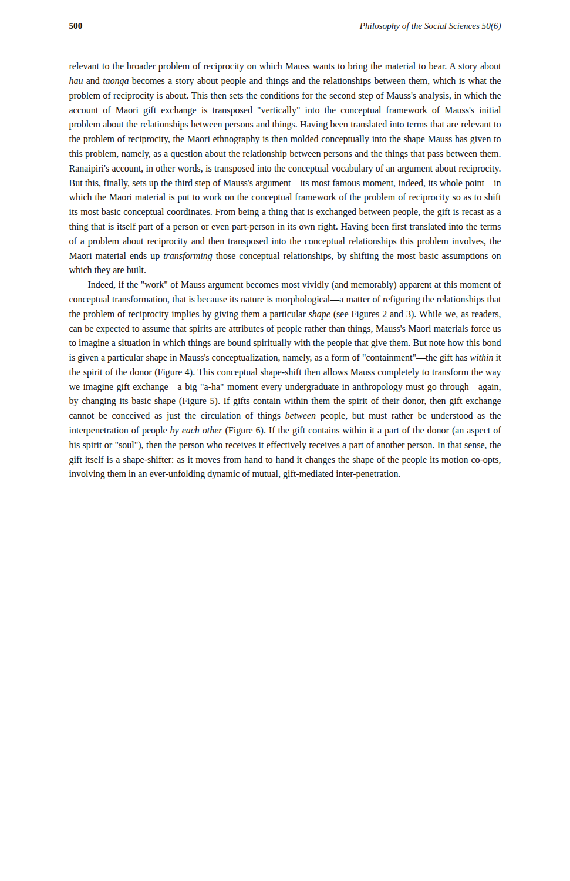500 Philosophy of the Social Sciences 50(6)
relevant to the broader problem of reciprocity on which Mauss wants to bring the material to bear. A story about hau and taonga becomes a story about people and things and the relationships between them, which is what the problem of reciprocity is about. This then sets the conditions for the second step of Mauss's analysis, in which the account of Maori gift exchange is transposed "vertically" into the conceptual framework of Mauss's initial problem about the relationships between persons and things. Having been translated into terms that are relevant to the problem of reciprocity, the Maori ethnography is then molded conceptually into the shape Mauss has given to this problem, namely, as a question about the relationship between persons and the things that pass between them. Ranaipiri's account, in other words, is transposed into the conceptual vocabulary of an argument about reciprocity. But this, finally, sets up the third step of Mauss's argument—its most famous moment, indeed, its whole point—in which the Maori material is put to work on the conceptual framework of the problem of reciprocity so as to shift its most basic conceptual coordinates. From being a thing that is exchanged between people, the gift is recast as a thing that is itself part of a person or even part-person in its own right. Having been first translated into the terms of a problem about reciprocity and then transposed into the conceptual relationships this problem involves, the Maori material ends up transforming those conceptual relationships, by shifting the most basic assumptions on which they are built.
Indeed, if the "work" of Mauss argument becomes most vividly (and memorably) apparent at this moment of conceptual transformation, that is because its nature is morphological—a matter of refiguring the relationships that the problem of reciprocity implies by giving them a particular shape (see Figures 2 and 3). While we, as readers, can be expected to assume that spirits are attributes of people rather than things, Mauss's Maori materials force us to imagine a situation in which things are bound spiritually with the people that give them. But note how this bond is given a particular shape in Mauss's conceptualization, namely, as a form of "containment"—the gift has within it the spirit of the donor (Figure 4). This conceptual shape-shift then allows Mauss completely to transform the way we imagine gift exchange—a big "a-ha" moment every undergraduate in anthropology must go through—again, by changing its basic shape (Figure 5). If gifts contain within them the spirit of their donor, then gift exchange cannot be conceived as just the circulation of things between people, but must rather be understood as the interpenetration of people by each other (Figure 6). If the gift contains within it a part of the donor (an aspect of his spirit or "soul"), then the person who receives it effectively receives a part of another person. In that sense, the gift itself is a shape-shifter: as it moves from hand to hand it changes the shape of the people its motion co-opts, involving them in an ever-unfolding dynamic of mutual, gift-mediated inter-penetration.